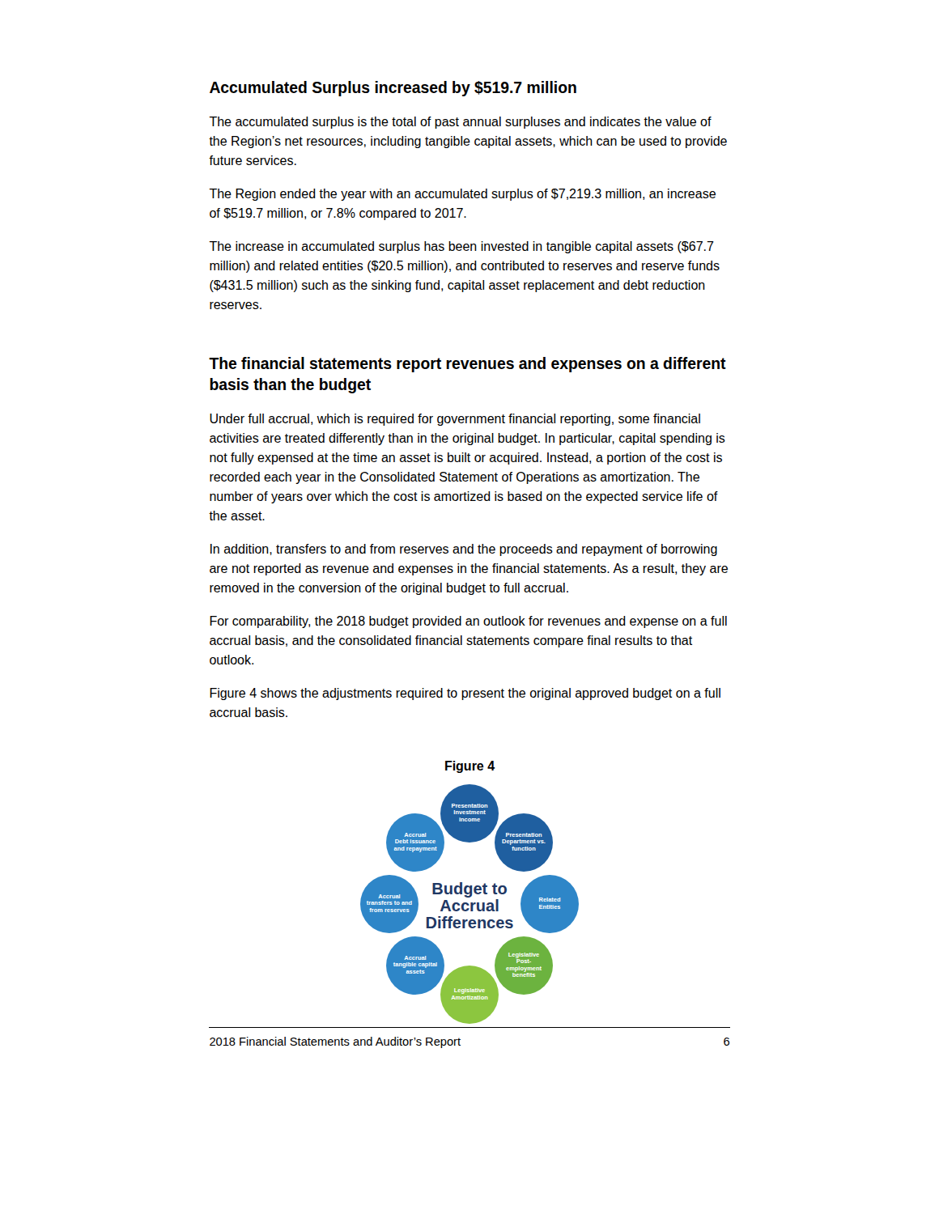Accumulated Surplus increased by $519.7 million
The accumulated surplus is the total of past annual surpluses and indicates the value of the Region’s net resources, including tangible capital assets, which can be used to provide future services.
The Region ended the year with an accumulated surplus of $7,219.3 million, an increase of $519.7 million, or 7.8% compared to 2017.
The increase in accumulated surplus has been invested in tangible capital assets ($67.7 million) and related entities ($20.5 million), and contributed to reserves and reserve funds ($431.5 million) such as the sinking fund, capital asset replacement and debt reduction reserves.
The financial statements report revenues and expenses on a different basis than the budget
Under full accrual, which is required for government financial reporting, some financial activities are treated differently than in the original budget. In particular, capital spending is not fully expensed at the time an asset is built or acquired. Instead, a portion of the cost is recorded each year in the Consolidated Statement of Operations as amortization. The number of years over which the cost is amortized is based on the expected service life of the asset.
In addition, transfers to and from reserves and the proceeds and repayment of borrowing are not reported as revenue and expenses in the financial statements. As a result, they are removed in the conversion of the original budget to full accrual.
For comparability, the 2018 budget provided an outlook for revenues and expense on a full accrual basis, and the consolidated financial statements compare final results to that outlook.
Figure 4 shows the adjustments required to present the original approved budget on a full accrual basis.
Figure 4
Presentation
Investment
income
Presentation
Department vs.
function
Related
Entities
Legislative
Post-
employment
benefits
Legislative
Amortization
Accrual
tangible capital
assets
Accrual
transfers to and
from reserves
Accrual
Debt issuance
and repayment
Budget to
Accrual
Differences
2018 Financial Statements and Auditor’s Report 6